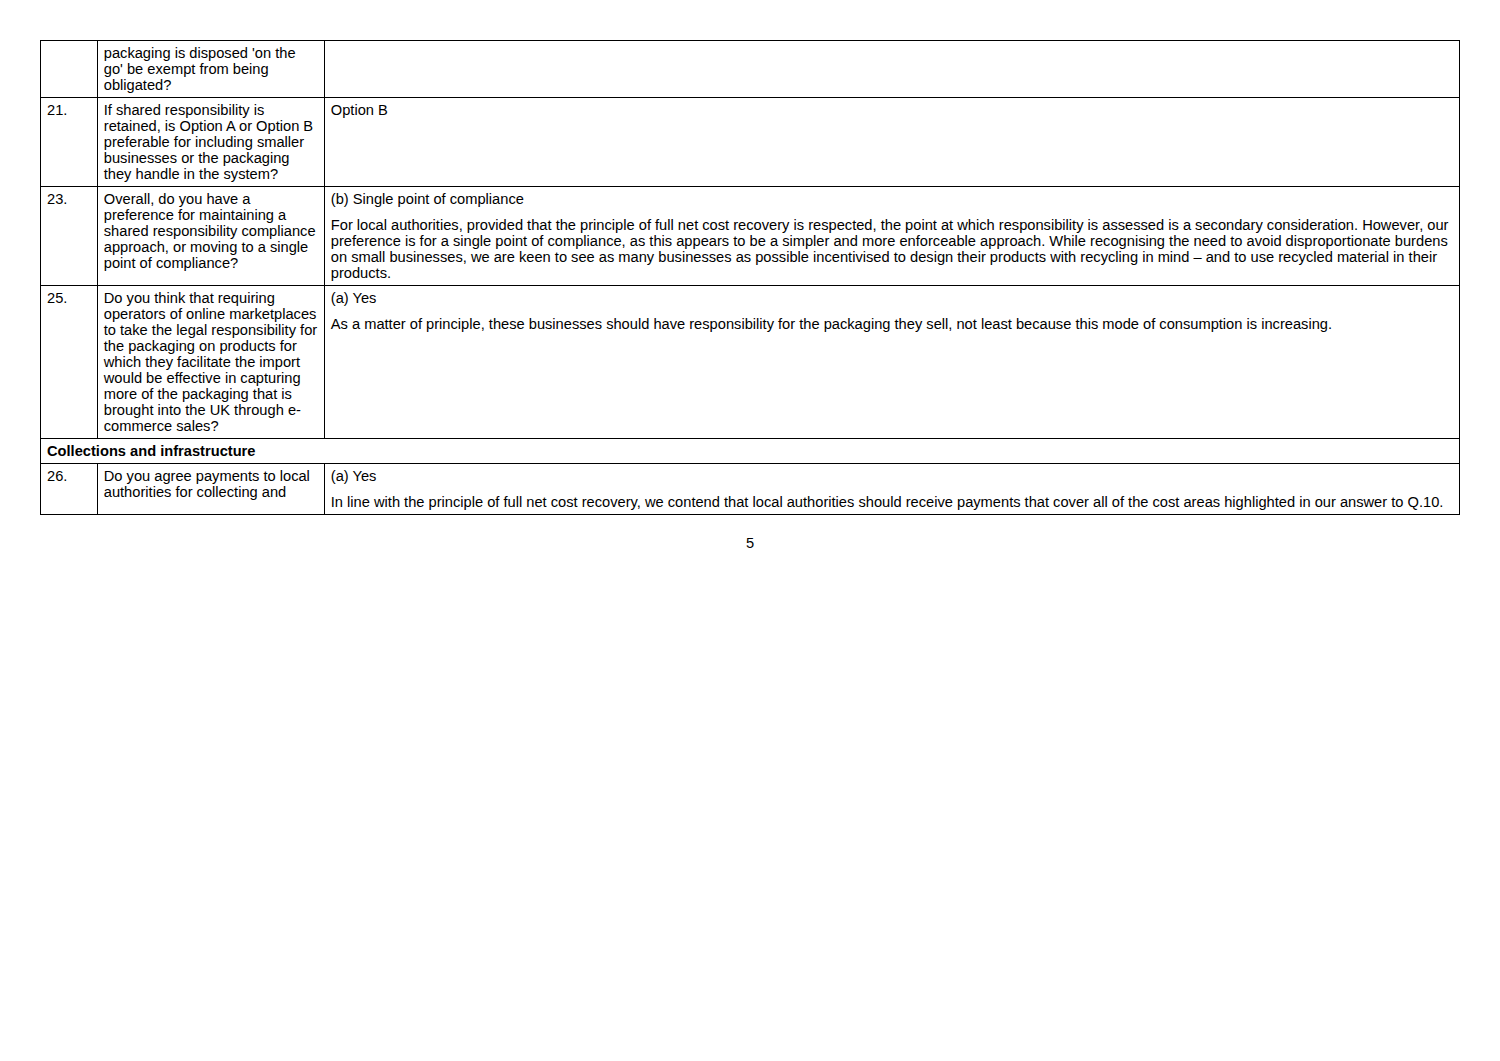| | packaging is disposed 'on the go' be exempt from being obligated? | |
| 21. | If shared responsibility is retained, is Option A or Option B preferable for including smaller businesses or the packaging they handle in the system? | Option B |
| 23. | Overall, do you have a preference for maintaining a shared responsibility compliance approach, or moving to a single point of compliance? | (b) Single point of compliance For local authorities, provided that the principle of full net cost recovery is respected, the point at which responsibility is assessed is a secondary consideration. However, our preference is for a single point of compliance, as this appears to be a simpler and more enforceable approach. While recognising the need to avoid disproportionate burdens on small businesses, we are keen to see as many businesses as possible incentivised to design their products with recycling in mind – and to use recycled material in their products. |
| 25. | Do you think that requiring operators of online marketplaces to take the legal responsibility for the packaging on products for which they facilitate the import would be effective in capturing more of the packaging that is brought into the UK through e-commerce sales? | (a) Yes As a matter of principle, these businesses should have responsibility for the packaging they sell, not least because this mode of consumption is increasing. |
| Collections and infrastructure |
| 26. | Do you agree payments to local authorities for collecting and | (a) Yes In line with the principle of full net cost recovery, we contend that local authorities should receive payments that cover all of the cost areas highlighted in our answer to Q.10. |
5